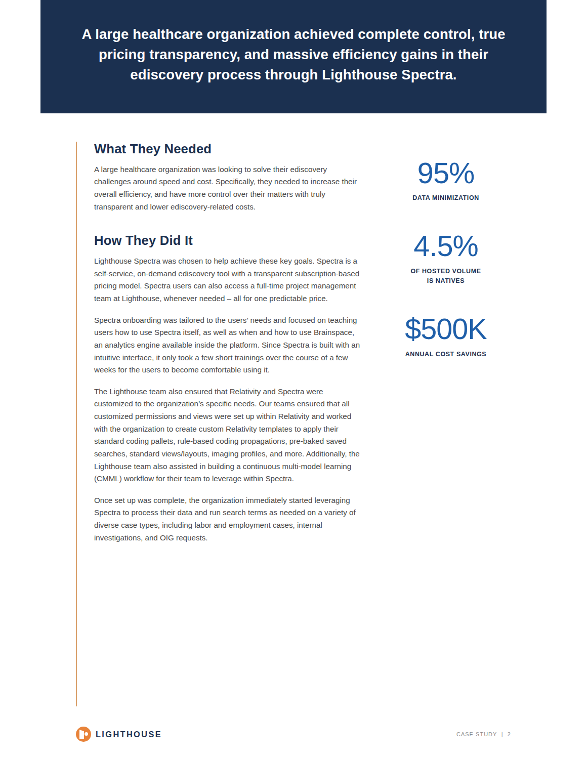A large healthcare organization achieved complete control, true pricing transparency, and massive efficiency gains in their ediscovery process through Lighthouse Spectra.
What They Needed
A large healthcare organization was looking to solve their ediscovery challenges around speed and cost. Specifically, they needed to increase their overall efficiency, and have more control over their matters with truly transparent and lower ediscovery-related costs.
How They Did It
Lighthouse Spectra was chosen to help achieve these key goals. Spectra is a self-service, on-demand ediscovery tool with a transparent subscription-based pricing model. Spectra users can also access a full-time project management team at Lighthouse, whenever needed – all for one predictable price.
Spectra onboarding was tailored to the users’ needs and focused on teaching users how to use Spectra itself, as well as when and how to use Brainspace, an analytics engine available inside the platform. Since Spectra is built with an intuitive interface, it only took a few short trainings over the course of a few weeks for the users to become comfortable using it.
The Lighthouse team also ensured that Relativity and Spectra were customized to the organization’s specific needs. Our teams ensured that all customized permissions and views were set up within Relativity and worked with the organization to create custom Relativity templates to apply their standard coding pallets, rule-based coding propagations, pre-baked saved searches, standard views/layouts, imaging profiles, and more. Additionally, the Lighthouse team also assisted in building a continuous multi-model learning (CMML) workflow for their team to leverage within Spectra.
Once set up was complete, the organization immediately started leveraging Spectra to process their data and run search terms as needed on a variety of diverse case types, including labor and employment cases, internal investigations, and OIG requests.
95% Data Minimization
4.5% of Hosted Volume
is Natives
$500K Annual Cost Savings
LIGHTHOUSE
CASE STUDY | 2